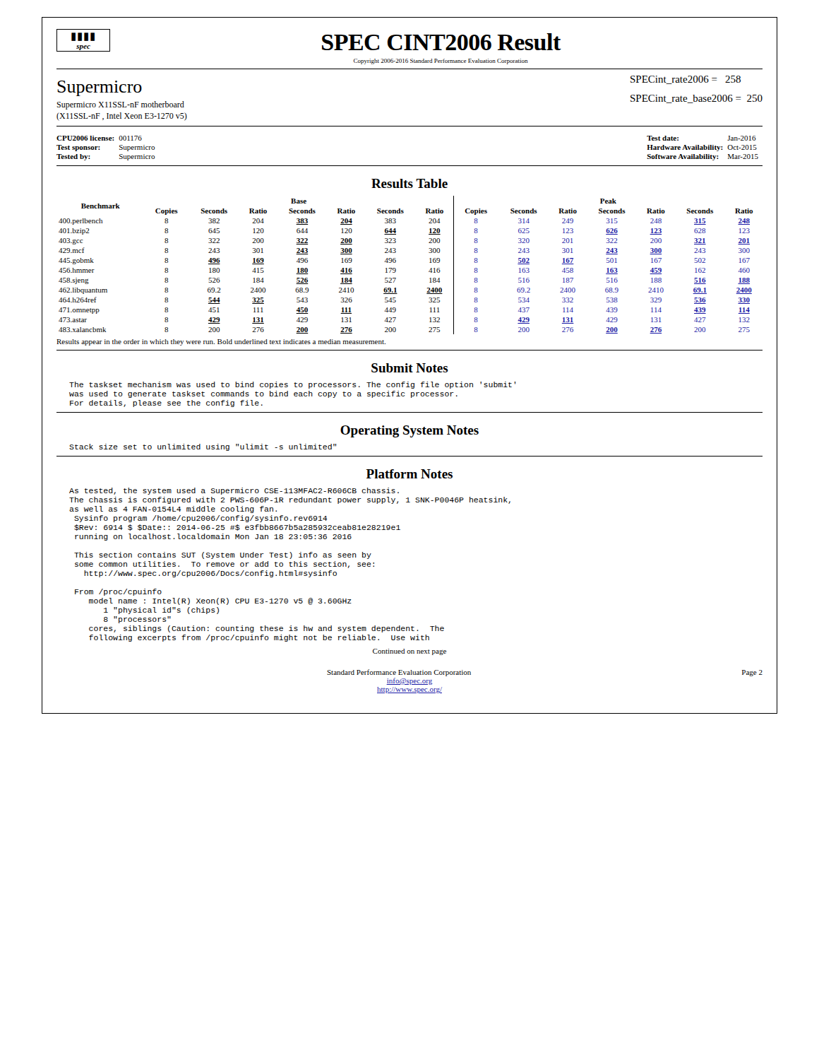▮▮▮▮
spec
SPEC CINT2006 Result
Copyright 2006-2016 Standard Performance Evaluation Corporation
SPECint_rate2006 = 258
SPECint_rate_base2006 = 250
Supermicro
Supermicro X11SSL-nF motherboard
(X11SSL-nF , Intel Xeon E3-1270 v5)
| CPU2006 license: | 001176 |
| Test sponsor: | Supermicro |
| Tested by: | Supermicro |
| Test date: | Jan-2016 |
| Hardware Availability: | Oct-2015 |
| Software Availability: | Mar-2015 |
Results Table
| Benchmark | Base | Peak |
| --- | --- | --- |
| Copies | Seconds | Ratio | Seconds | Ratio | Seconds | Ratio | Copies | Seconds | Ratio | Seconds | Ratio | Seconds | Ratio |
| 400.perlbench | 8 | 382 | 204 | 383 | 204 | 383 | 204 | 8 | 314 | 249 | 315 | 248 | 315 | 248 |
| 401.bzip2 | 8 | 645 | 120 | 644 | 120 | 644 | 120 | 8 | 625 | 123 | 626 | 123 | 628 | 123 |
| 403.gcc | 8 | 322 | 200 | 322 | 200 | 323 | 200 | 8 | 320 | 201 | 322 | 200 | 321 | 201 |
| 429.mcf | 8 | 243 | 301 | 243 | 300 | 243 | 300 | 8 | 243 | 301 | 243 | 300 | 243 | 300 |
| 445.gobmk | 8 | 496 | 169 | 496 | 169 | 496 | 169 | 8 | 502 | 167 | 501 | 167 | 502 | 167 |
| 456.hmmer | 8 | 180 | 415 | 180 | 416 | 179 | 416 | 8 | 163 | 458 | 163 | 459 | 162 | 460 |
| 458.sjeng | 8 | 526 | 184 | 526 | 184 | 527 | 184 | 8 | 516 | 187 | 516 | 188 | 516 | 188 |
| 462.libquantum | 8 | 69.2 | 2400 | 68.9 | 2410 | 69.1 | 2400 | 8 | 69.2 | 2400 | 68.9 | 2410 | 69.1 | 2400 |
| 464.h264ref | 8 | 544 | 325 | 543 | 326 | 545 | 325 | 8 | 534 | 332 | 538 | 329 | 536 | 330 |
| 471.omnetpp | 8 | 451 | 111 | 450 | 111 | 449 | 111 | 8 | 437 | 114 | 439 | 114 | 439 | 114 |
| 473.astar | 8 | 429 | 131 | 429 | 131 | 427 | 132 | 8 | 429 | 131 | 429 | 131 | 427 | 132 |
| 483.xalancbmk | 8 | 200 | 276 | 200 | 276 | 200 | 275 | 8 | 200 | 276 | 200 | 276 | 200 | 275 |
Results appear in the order in which they were run. Bold underlined text indicates a median measurement.
Submit Notes
The taskset mechanism was used to bind copies to processors. The config file option 'submit'
was used to generate taskset commands to bind each copy to a specific processor.
For details, please see the config file.
Operating System Notes
Stack size set to unlimited using "ulimit -s unlimited"
Platform Notes
As tested, the system used a Supermicro CSE-113MFAC2-R606CB chassis.
The chassis is configured with 2 PWS-606P-1R redundant power supply, 1 SNK-P0046P heatsink,
as well as 4 FAN-0154L4 middle cooling fan.
 Sysinfo program /home/cpu2006/config/sysinfo.rev6914
 $Rev: 6914 $ $Date:: 2014-06-25 #$ e3fbb8667b5a285932ceab81e28219e1
 running on localhost.localdomain Mon Jan 18 23:05:36 2016

 This section contains SUT (System Under Test) info as seen by
 some common utilities.  To remove or add to this section, see:
   http://www.spec.org/cpu2006/Docs/config.html#sysinfo

 From /proc/cpuinfo
    model name : Intel(R) Xeon(R) CPU E3-1270 v5 @ 3.60GHz
       1 "physical id"s (chips)
       8 "processors"
    cores, siblings (Caution: counting these is hw and system dependent.  The
    following excerpts from /proc/cpuinfo might not be reliable.  Use with
Continued on next page
Page 2
Standard Performance Evaluation Corporation
info@spec.org
http://www.spec.org/